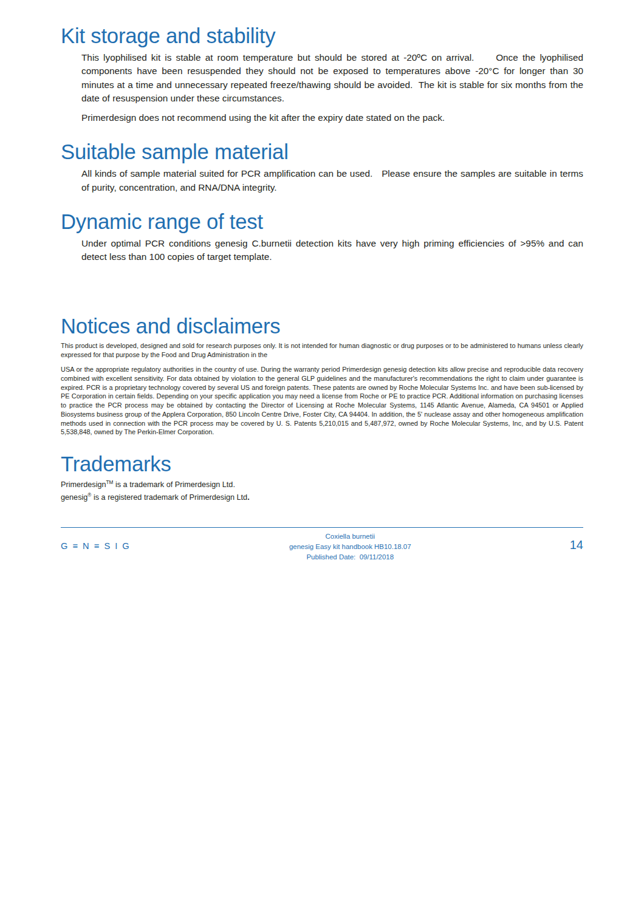Kit storage and stability
This lyophilised kit is stable at room temperature but should be stored at -20ºC on arrival. Once the lyophilised components have been resuspended they should not be exposed to temperatures above -20°C for longer than 30 minutes at a time and unnecessary repeated freeze/thawing should be avoided. The kit is stable for six months from the date of resuspension under these circumstances.
Primerdesign does not recommend using the kit after the expiry date stated on the pack.
Suitable sample material
All kinds of sample material suited for PCR amplification can be used. Please ensure the samples are suitable in terms of purity, concentration, and RNA/DNA integrity.
Dynamic range of test
Under optimal PCR conditions genesig C.burnetii detection kits have very high priming efficiencies of >95% and can detect less than 100 copies of target template.
Notices and disclaimers
This product is developed, designed and sold for research purposes only. It is not intended for human diagnostic or drug purposes or to be administered to humans unless clearly expressed for that purpose by the Food and Drug Administration in the
USA or the appropriate regulatory authorities in the country of use. During the warranty period Primerdesign genesig detection kits allow precise and reproducible data recovery combined with excellent sensitivity. For data obtained by violation to the general GLP guidelines and the manufacturer's recommendations the right to claim under guarantee is expired. PCR is a proprietary technology covered by several US and foreign patents. These patents are owned by Roche Molecular Systems Inc. and have been sub-licensed by PE Corporation in certain fields. Depending on your specific application you may need a license from Roche or PE to practice PCR. Additional information on purchasing licenses to practice the PCR process may be obtained by contacting the Director of Licensing at Roche Molecular Systems, 1145 Atlantic Avenue, Alameda, CA 94501 or Applied Biosystems business group of the Applera Corporation, 850 Lincoln Centre Drive, Foster City, CA 94404. In addition, the 5' nuclease assay and other homogeneous amplification methods used in connection with the PCR process may be covered by U. S. Patents 5,210,015 and 5,487,972, owned by Roche Molecular Systems, Inc, and by U.S. Patent 5,538,848, owned by The Perkin-Elmer Corporation.
Trademarks
PrimerdesignTM is a trademark of Primerdesign Ltd.
genesig® is a registered trademark of Primerdesign Ltd.
G ≡ N ≡ S I G
Coxiella burnetii
genesig Easy kit handbook HB10.18.07
Published Date: 09/11/2018
14